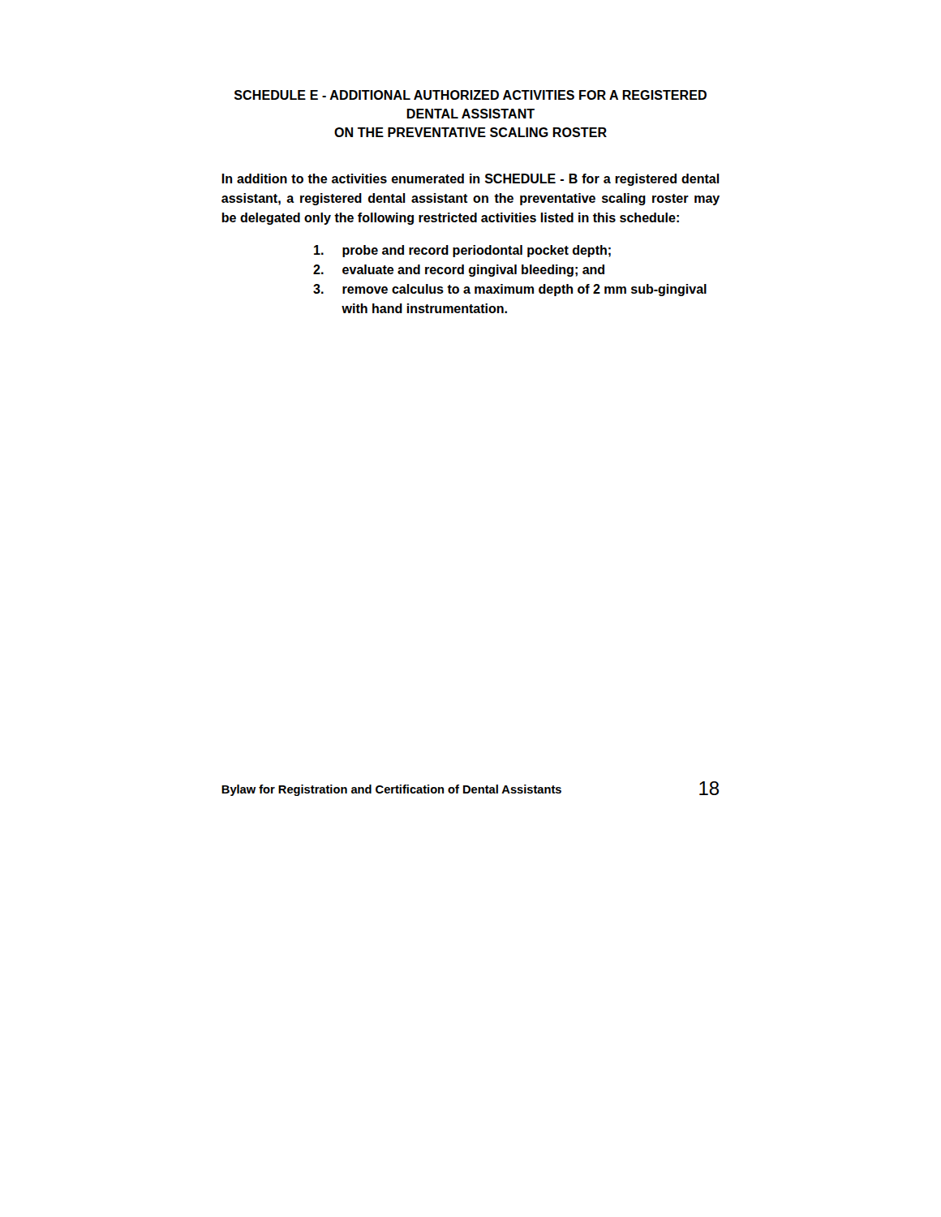SCHEDULE E - ADDITIONAL AUTHORIZED ACTIVITIES FOR A REGISTERED DENTAL ASSISTANT
ON THE PREVENTATIVE SCALING ROSTER
In addition to the activities enumerated in SCHEDULE - B for a registered dental assistant, a registered dental assistant on the preventative scaling roster may be delegated only the following restricted activities listed in this schedule:
probe and record periodontal pocket depth;
evaluate and record gingival bleeding; and
remove calculus to a maximum depth of 2 mm sub-gingival with hand instrumentation.
Bylaw for Registration and Certification of Dental Assistants 18